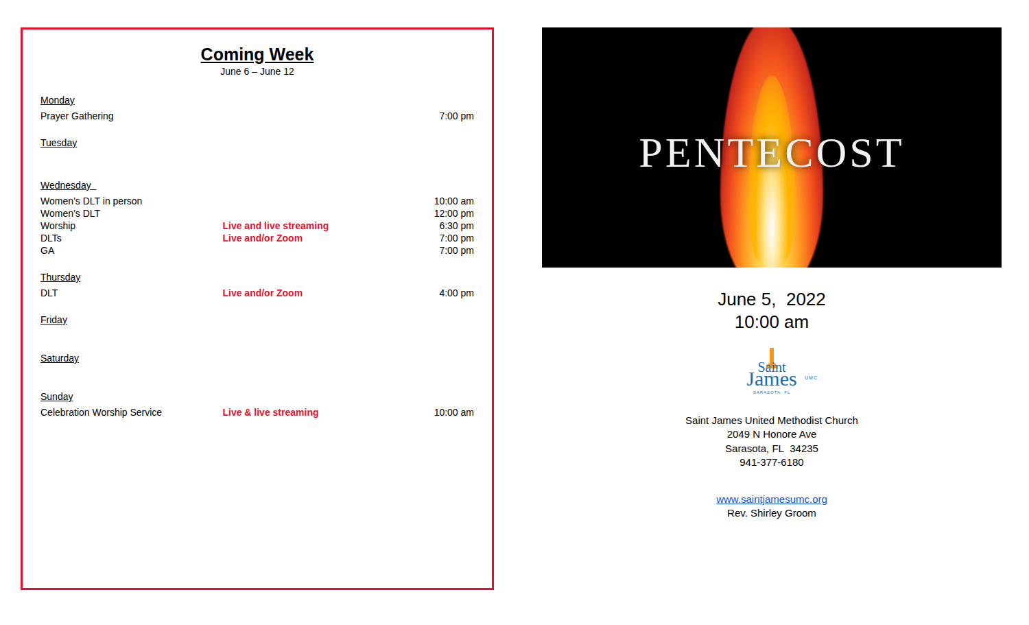Coming Week
June 6 – June 12
Monday
| Prayer Gathering | | 7:00 pm |
Tuesday
Wednesday
| Women’s DLT in person | | 10:00 am |
| Women’s DLT | | 12:00 pm |
| Worship | Live and live streaming | 6:30 pm |
| DLTs | Live and/or Zoom | 7:00 pm |
| GA | | 7:00 pm |
Thursday
| DLT | Live and/or Zoom | 4:00 pm |
Friday
Saturday
Sunday
| Celebration Worship Service | Live & live streaming | 10:00 am |
PENTECOST
June 5, 2022
10:00 am
Saint
James
UMC
SARASOTA, FL
Saint James United Methodist Church
2049 N Honore Ave
Sarasota, FL 34235
941-377-6180
www.saintjamesumc.org
Rev. Shirley Groom